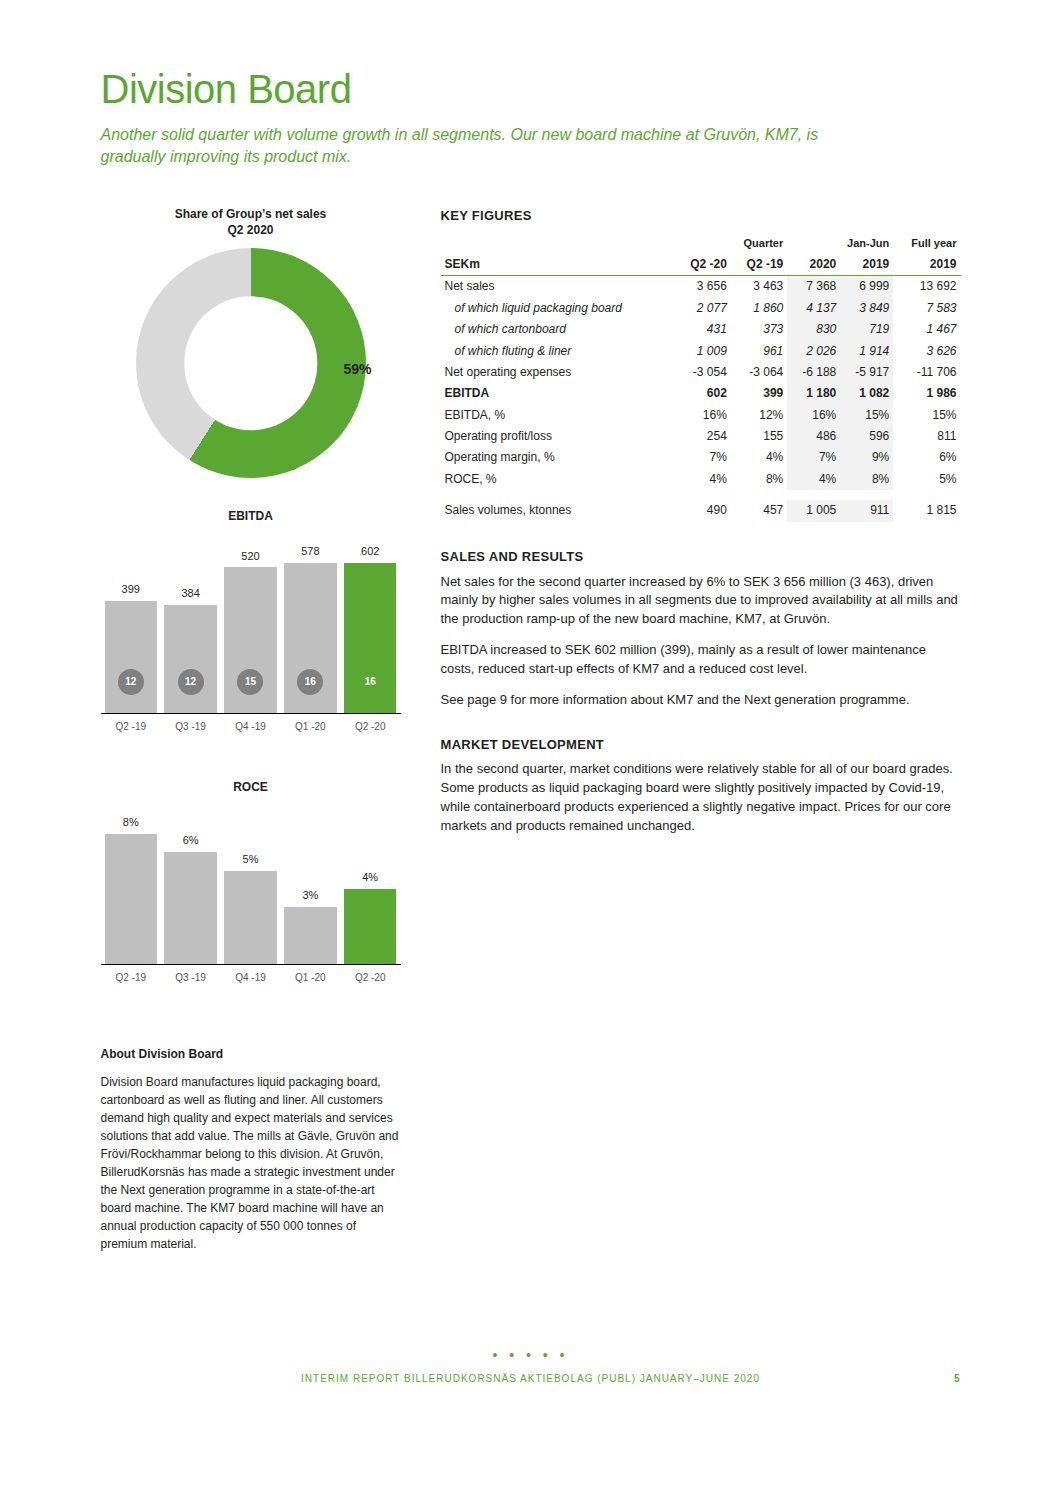Division Board
Another solid quarter with volume growth in all segments. Our new board machine at Gruvön, KM7, is gradually improving its product mix.
Share of Group’s net sales
Q2 2020
59%
EBITDA
399
12
384
12
520
15
578
16
602
16
Q2 -19 Q3 -19 Q4 -19 Q1 -20 Q2 -20
ROCE
8%
6%
5%
3%
4%
Q2 -19 Q3 -19 Q4 -19 Q1 -20 Q2 -20
About Division Board
Division Board manufactures liquid packaging board, cartonboard as well as fluting and liner. All customers demand high quality and expect materials and services solutions that add value. The mills at Gävle, Gruvön and Frövi/Rockhammar belong to this division. At Gruvön, BillerudKorsnäs has made a strategic investment under the Next generation programme in a state-of-the-art board machine. The KM7 board machine will have an annual production capacity of 550 000 tonnes of premium material.
KEY FIGURES
| | Quarter | Jan-Jun | Full year |
| --- | --- | --- | --- |
| SEKm | Q2 -20 | Q2 -19 | 2020 | 2019 | 2019 |
| Net sales | 3 656 | 3 463 | 7 368 | 6 999 | 13 692 |
| of which liquid packaging board | 2 077 | 1 860 | 4 137 | 3 849 | 7 583 |
| of which cartonboard | 431 | 373 | 830 | 719 | 1 467 |
| of which fluting & liner | 1 009 | 961 | 2 026 | 1 914 | 3 626 |
| Net operating expenses | -3 054 | -3 064 | -6 188 | -5 917 | -11 706 |
| EBITDA | 602 | 399 | 1 180 | 1 082 | 1 986 |
| EBITDA, % | 16% | 12% | 16% | 15% | 15% |
| Operating profit/loss | 254 | 155 | 486 | 596 | 811 |
| Operating margin, % | 7% | 4% | 7% | 9% | 6% |
| ROCE, % | 4% | 8% | 4% | 8% | 5% |
| Sales volumes, ktonnes | 490 | 457 | 1 005 | 911 | 1 815 |
SALES AND RESULTS
Net sales for the second quarter increased by 6% to SEK 3 656 million (3 463), driven mainly by higher sales volumes in all segments due to improved availability at all mills and the production ramp-up of the new board machine, KM7, at Gruvön.
EBITDA increased to SEK 602 million (399), mainly as a result of lower maintenance costs, reduced start-up effects of KM7 and a reduced cost level.
See page 9 for more information about KM7 and the Next generation programme.
MARKET DEVELOPMENT
In the second quarter, market conditions were relatively stable for all of our board grades. Some products as liquid packaging board were slightly positively impacted by Covid-19, while containerboard products experienced a slightly negative impact. Prices for our core markets and products remained unchanged.
• • • • •
INTERIM REPORT BILLERUDKORSNÄS AKTIEBOLAG (PUBL) JANUARY–JUNE 2020 5